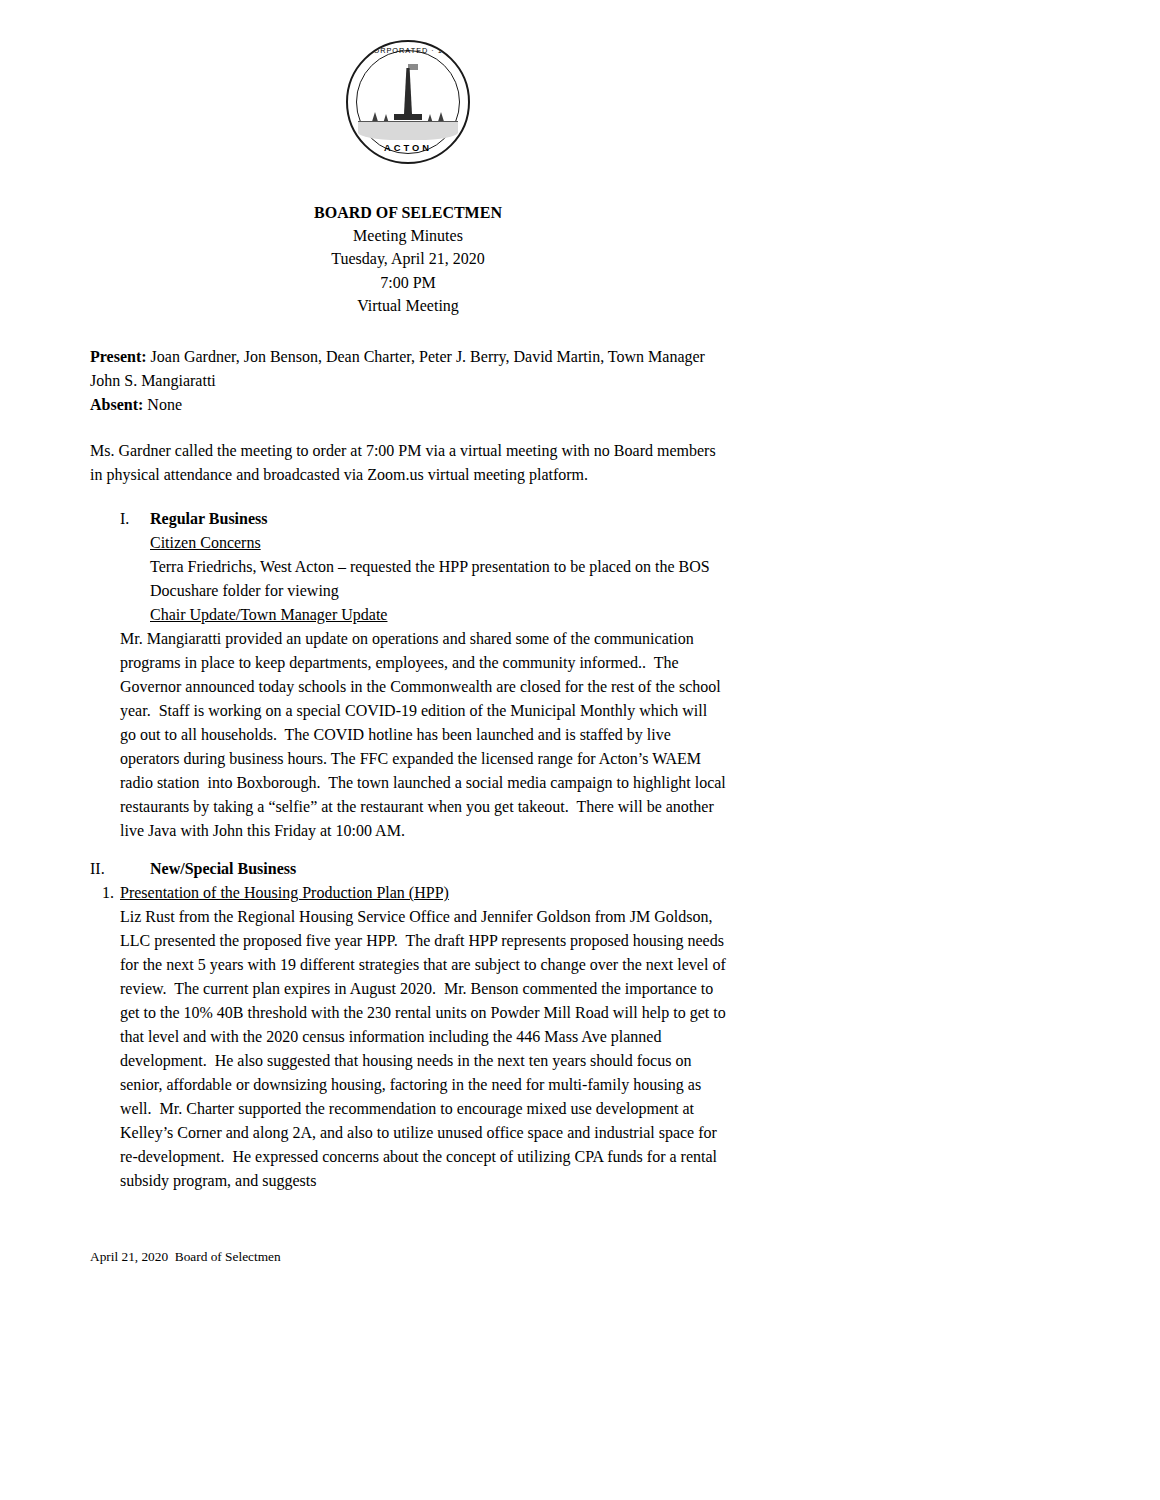INCORPORATED · 1735
ACTON
BOARD OF SELECTMEN
Meeting Minutes
Tuesday, April 21, 2020
7:00 PM
Virtual Meeting
Present: Joan Gardner, Jon Benson, Dean Charter, Peter J. Berry, David Martin, Town Manager John S. Mangiaratti
Absent: None
Ms. Gardner called the meeting to order at 7:00 PM via a virtual meeting with no Board members in physical attendance and broadcasted via Zoom.us virtual meeting platform.
I.
Regular Business
Citizen Concerns
Terra Friedrichs, West Acton – requested the HPP presentation to be placed on the BOS Docushare folder for viewing
Chair Update/Town Manager Update
Mr. Mangiaratti provided an update on operations and shared some of the communication programs in place to keep departments, employees, and the community informed.. The Governor announced today schools in the Commonwealth are closed for the rest of the school year. Staff is working on a special COVID-19 edition of the Municipal Monthly which will go out to all households. The COVID hotline has been launched and is staffed by live operators during business hours. The FFC expanded the licensed range for Acton’s WAEM radio station into Boxborough. The town launched a social media campaign to highlight local restaurants by taking a “selfie” at the restaurant when you get takeout. There will be another live Java with John this Friday at 10:00 AM.
II.
New/Special Business
1.
Presentation of the Housing Production Plan (HPP)
Liz Rust from the Regional Housing Service Office and Jennifer Goldson from JM Goldson, LLC presented the proposed five year HPP. The draft HPP represents proposed housing needs for the next 5 years with 19 different strategies that are subject to change over the next level of review. The current plan expires in August 2020. Mr. Benson commented the importance to get to the 10% 40B threshold with the 230 rental units on Powder Mill Road will help to get to that level and with the 2020 census information including the 446 Mass Ave planned development. He also suggested that housing needs in the next ten years should focus on senior, affordable or downsizing housing, factoring in the need for multi-family housing as well. Mr. Charter supported the recommendation to encourage mixed use development at Kelley’s Corner and along 2A, and also to utilize unused office space and industrial space for re-development. He expressed concerns about the concept of utilizing CPA funds for a rental subsidy program, and suggests
April 21, 2020 Board of Selectmen